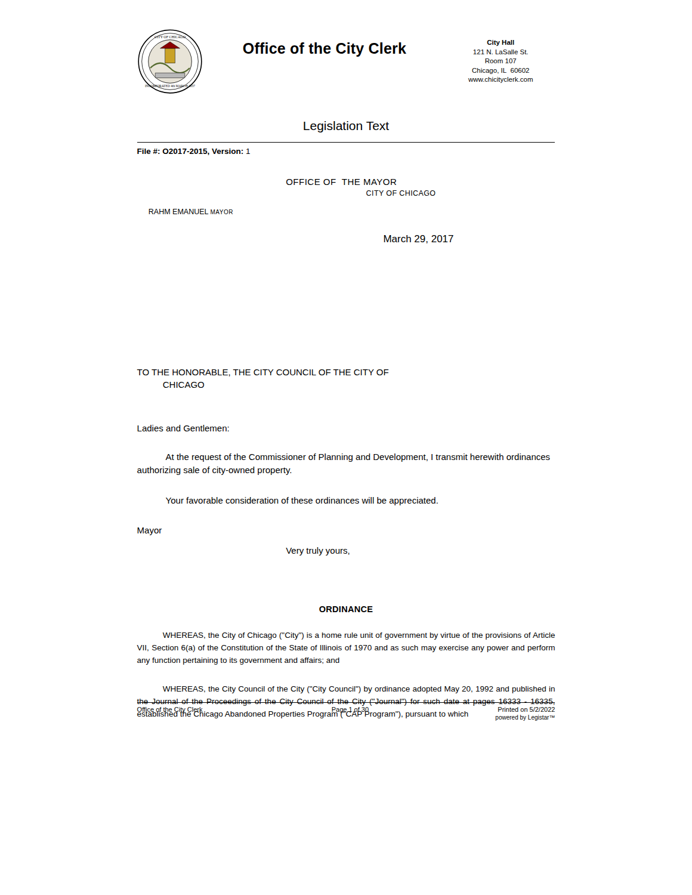Office of the City Clerk
City Hall
121 N. LaSalle St.
Room 107
Chicago, IL 60602
www.chicityclerk.com
Legislation Text
File #: O2017-2015, Version: 1
OFFICE OF THE MAYOR
CITY OF CHICAGO
RAHM EMANUEL MAYOR
March 29, 2017
TO THE HONORABLE, THE CITY COUNCIL OF THE CITY OF CHICAGO
Ladies and Gentlemen:
At the request of the Commissioner of Planning and Development, I transmit herewith ordinances authorizing sale of city-owned property.
Your favorable consideration of these ordinances will be appreciated.
Mayor
Very truly yours,
ORDINANCE
WHEREAS, the City of Chicago ("City") is a home rule unit of government by virtue of the provisions of Article VII, Section 6(a) of the Constitution of the State of Illinois of 1970 and as such may exercise any power and perform any function pertaining to its government and affairs; and
WHEREAS, the City Council of the City ("City Council") by ordinance adopted May 20, 1992 and published in the Journal of the Proceedings of the City Council of the City ("Journal") for such date at pages 16333 - 16335, established the Chicago Abandoned Properties Program ("CAP Program"), pursuant to which
Office of the City Clerk
Page 1 of 30
Printed on 5/2/2022
powered by Legistar™